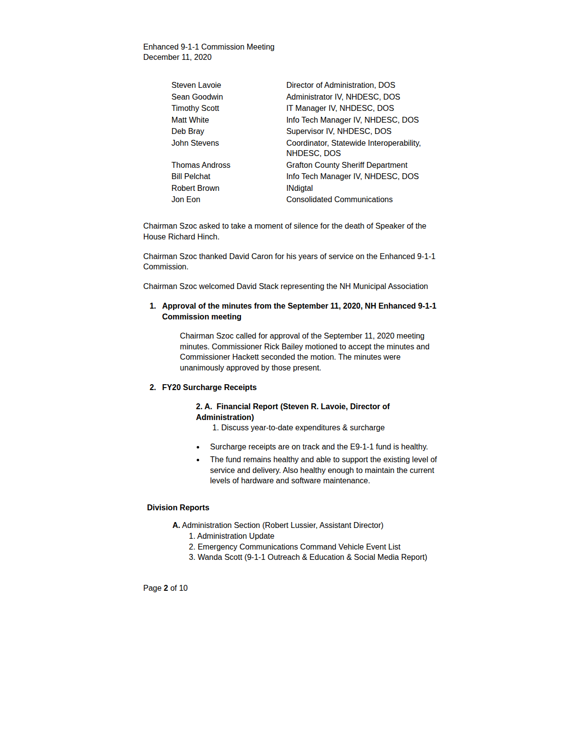Enhanced 9-1-1 Commission Meeting
December 11, 2020
| Steven Lavoie | Director of Administration, DOS |
| Sean Goodwin | Administrator IV, NHDESC, DOS |
| Timothy Scott | IT Manager IV, NHDESC, DOS |
| Matt White | Info Tech Manager IV, NHDESC, DOS |
| Deb Bray | Supervisor IV, NHDESC, DOS |
| John Stevens | Coordinator, Statewide Interoperability, NHDESC, DOS |
| Thomas Andross | Grafton County Sheriff Department |
| Bill Pelchat | Info Tech Manager IV, NHDESC, DOS |
| Robert Brown | INdigtal |
| Jon Eon | Consolidated Communications |
Chairman Szoc asked to take a moment of silence for the death of Speaker of the House Richard Hinch.
Chairman Szoc thanked David Caron for his years of service on the Enhanced 9-1-1 Commission.
Chairman Szoc welcomed David Stack representing the NH Municipal Association
Approval of the minutes from the September 11, 2020, NH Enhanced 9-1-1 Commission meeting
Chairman Szoc called for approval of the September 11, 2020 meeting minutes. Commissioner Rick Bailey motioned to accept the minutes and Commissioner Hackett seconded the motion. The minutes were unanimously approved by those present.
FY20 Surcharge Receipts
2. A. Financial Report (Steven R. Lavoie, Director of Administration)
1. Discuss year-to-date expenditures & surcharge
Surcharge receipts are on track and the E9-1-1 fund is healthy.
The fund remains healthy and able to support the existing level of service and delivery. Also healthy enough to maintain the current levels of hardware and software maintenance.
Division Reports
A. Administration Section (Robert Lussier, Assistant Director)
1. Administration Update
2. Emergency Communications Command Vehicle Event List
3. Wanda Scott (9-1-1 Outreach & Education & Social Media Report)
Page 2 of 10